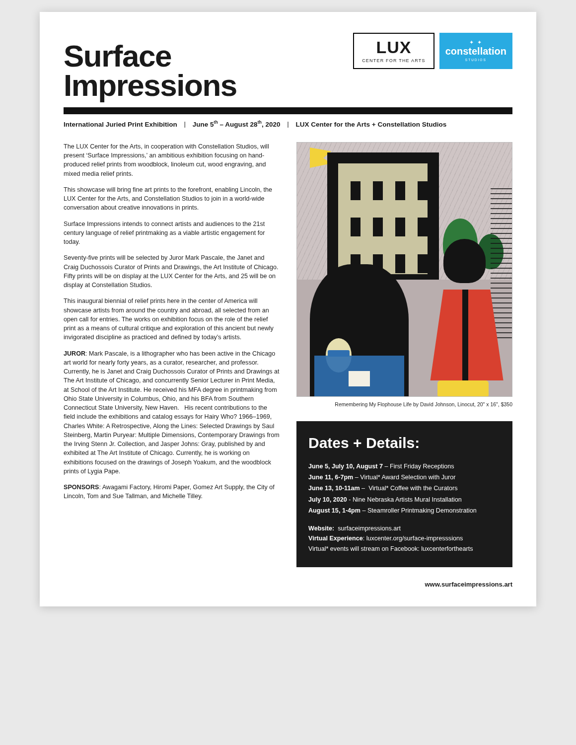Surface Impressions
LUX
CENTER FOR THE ARTS
✦ ✦
constellation
STUDIOS
International Juried Print Exhibition | June 5th – August 28th, 2020 | LUX Center for the Arts + Constellation Studios
The LUX Center for the Arts, in cooperation with Constellation Studios, will present ‘Surface Impressions,’ an ambitious exhibition focusing on hand-produced relief prints from woodblock, linoleum cut, wood engraving, and mixed media relief prints.
This showcase will bring fine art prints to the forefront, enabling Lincoln, the LUX Center for the Arts, and Constellation Studios to join in a world-wide conversation about creative innovations in prints.
Surface Impressions intends to connect artists and audiences to the 21st century language of relief printmaking as a viable artistic engagement for today.
Seventy-five prints will be selected by Juror Mark Pascale, the Janet and Craig Duchossois Curator of Prints and Drawings, the Art Institute of Chicago. Fifty prints will be on display at the LUX Center for the Arts, and 25 will be on display at Constellation Studios.
This inaugural biennial of relief prints here in the center of America will showcase artists from around the country and abroad, all selected from an open call for entries. The works on exhibition focus on the role of the relief print as a means of cultural critique and exploration of this ancient but newly invigorated discipline as practiced and defined by today’s artists.
JUROR: Mark Pascale, is a lithographer who has been active in the Chicago art world for nearly forty years, as a curator, researcher, and professor. Currently, he is Janet and Craig Duchossois Curator of Prints and Drawings at The Art Institute of Chicago, and concurrently Senior Lecturer in Print Media, at School of the Art Institute. He received his MFA degree in printmaking from Ohio State University in Columbus, Ohio, and his BFA from Southern Connecticut State University, New Haven. His recent contributions to the field include the exhibitions and catalog essays for Hairy Who? 1966–1969, Charles White: A Retrospective, Along the Lines: Selected Drawings by Saul Steinberg, Martin Puryear: Multiple Dimensions, Contemporary Drawings from the Irving Stenn Jr. Collection, and Jasper Johns: Gray, published by and exhibited at The Art Institute of Chicago. Currently, he is working on exhibitions focused on the drawings of Joseph Yoakum, and the woodblock prints of Lygia Pape.
SPONSORS: Awagami Factory, Hiromi Paper, Gomez Art Supply, the City of Lincoln, Tom and Sue Tallman, and Michelle Tilley.
Remembering My Flophouse Life by David Johnson, Linocut, 20" x 16", $350
Dates + Details:
June 5, July 10, August 7 – First Friday Receptions
June 11, 6-7pm – Virtual* Award Selection with Juror
June 13, 10-11am – Virtual* Coffee with the Curators
July 10, 2020 - Nine Nebraska Artists Mural Installation
August 15, 1-4pm – Steamroller Printmaking Demonstration
Website: surfaceimpressions.art
Virtual Experience: luxcenter.org/surface-impresssions
Virtual* events will stream on Facebook: luxcenterforthearts
www.surfaceimpressions.art